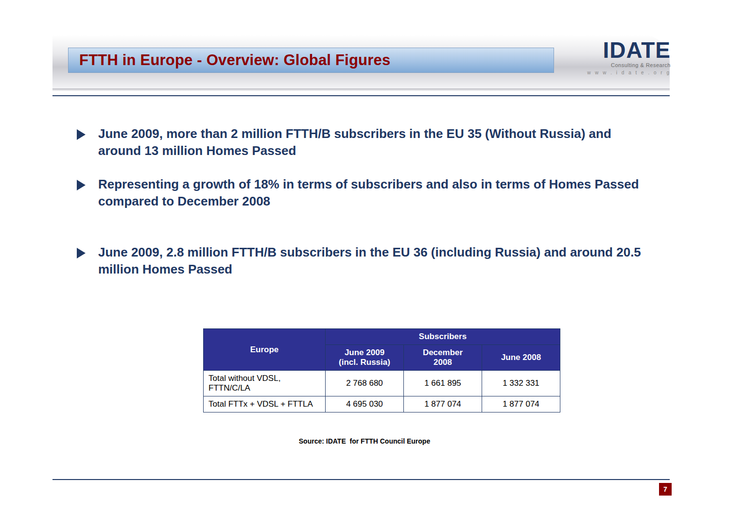FTTH in Europe - Overview: Global Figures
IDATE
Consulting & Research
w w w . i d a t e . o r g
June 2009, more than 2 million FTTH/B subscribers in the EU 35 (Without Russia) and around 13 million Homes Passed
Representing a growth of 18% in terms of subscribers and also in terms of Homes Passed compared to December 2008
June 2009, 2.8 million FTTH/B subscribers in the EU 36 (including Russia) and around 20.5 million Homes Passed
| Europe | Subscribers |
| --- | --- |
| June 2009 (incl. Russia) | December 2008 | June 2008 |
| Total without VDSL, FTTN/C/LA | 2 768 680 | 1 661 895 | 1 332 331 |
| Total FTTx + VDSL + FTTLA | 4 695 030 | 1 877 074 | 1 877 074 |
Source: IDATE for FTTH Council Europe
7